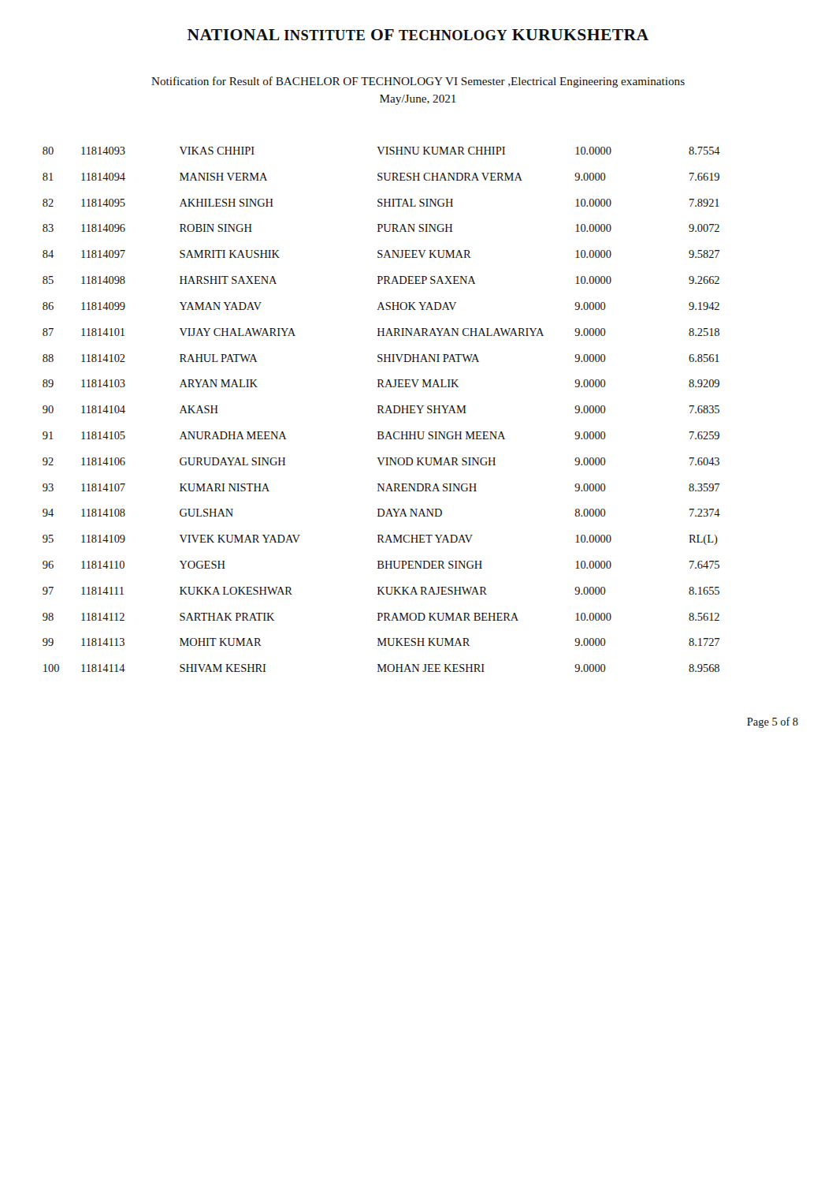NATIONAL INSTITUTE OF TECHNOLOGY KURUKSHETRA
Notification for Result of BACHELOR OF TECHNOLOGY VI Semester ,Electrical Engineering examinations
May/June, 2021
| 80 | 11814093 | VIKAS CHHIPI | VISHNU KUMAR CHHIPI | 10.0000 | 8.7554 |
| 81 | 11814094 | MANISH VERMA | SURESH CHANDRA VERMA | 9.0000 | 7.6619 |
| 82 | 11814095 | AKHILESH SINGH | SHITAL SINGH | 10.0000 | 7.8921 |
| 83 | 11814096 | ROBIN SINGH | PURAN SINGH | 10.0000 | 9.0072 |
| 84 | 11814097 | SAMRITI KAUSHIK | SANJEEV KUMAR | 10.0000 | 9.5827 |
| 85 | 11814098 | HARSHIT SAXENA | PRADEEP SAXENA | 10.0000 | 9.2662 |
| 86 | 11814099 | YAMAN YADAV | ASHOK YADAV | 9.0000 | 9.1942 |
| 87 | 11814101 | VIJAY CHALAWARIYA | HARINARAYAN CHALAWARIYA | 9.0000 | 8.2518 |
| 88 | 11814102 | RAHUL PATWA | SHIVDHANI PATWA | 9.0000 | 6.8561 |
| 89 | 11814103 | ARYAN MALIK | RAJEEV MALIK | 9.0000 | 8.9209 |
| 90 | 11814104 | AKASH | RADHEY SHYAM | 9.0000 | 7.6835 |
| 91 | 11814105 | ANURADHA MEENA | BACHHU SINGH MEENA | 9.0000 | 7.6259 |
| 92 | 11814106 | GURUDAYAL SINGH | VINOD KUMAR SINGH | 9.0000 | 7.6043 |
| 93 | 11814107 | KUMARI NISTHA | NARENDRA SINGH | 9.0000 | 8.3597 |
| 94 | 11814108 | GULSHAN | DAYA NAND | 8.0000 | 7.2374 |
| 95 | 11814109 | VIVEK KUMAR YADAV | RAMCHET YADAV | 10.0000 | RL(L) |
| 96 | 11814110 | YOGESH | BHUPENDER SINGH | 10.0000 | 7.6475 |
| 97 | 11814111 | KUKKA LOKESHWAR | KUKKA RAJESHWAR | 9.0000 | 8.1655 |
| 98 | 11814112 | SARTHAK PRATIK | PRAMOD KUMAR BEHERA | 10.0000 | 8.5612 |
| 99 | 11814113 | MOHIT KUMAR | MUKESH KUMAR | 9.0000 | 8.1727 |
| 100 | 11814114 | SHIVAM KESHRI | MOHAN JEE KESHRI | 9.0000 | 8.9568 |
Page 5 of 8